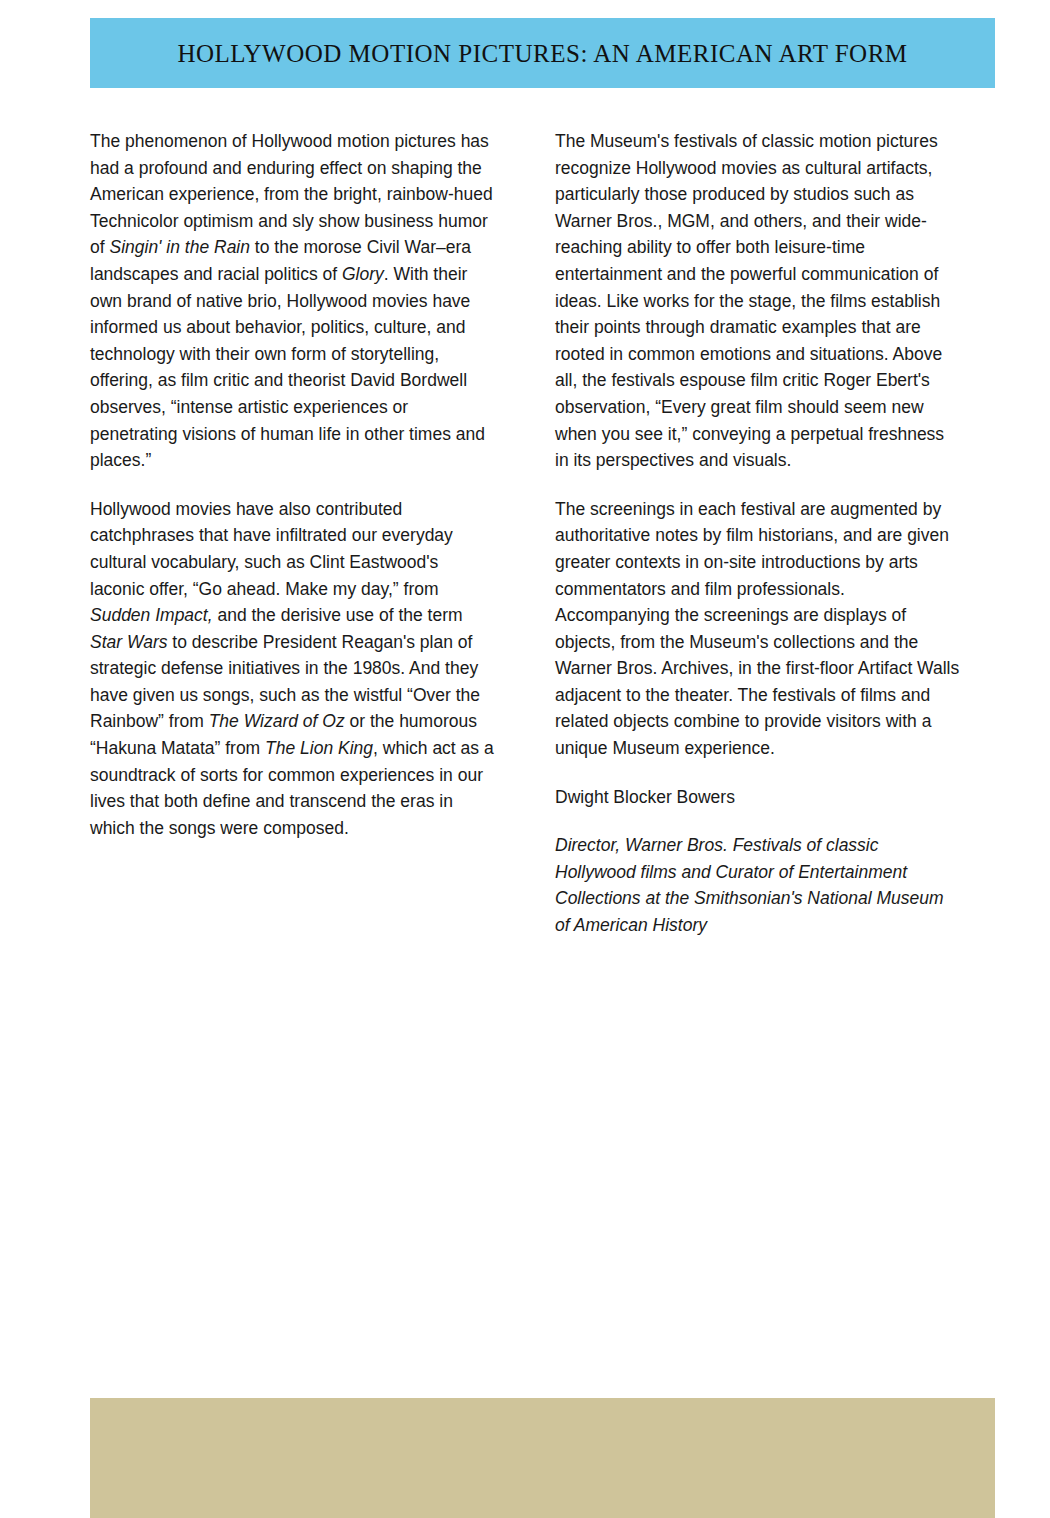HOLLYWOOD MOTION PICTURES: AN AMERICAN ART FORM
The phenomenon of Hollywood motion pictures has had a profound and enduring effect on shaping the American experience, from the bright, rainbow-hued Technicolor optimism and sly show business humor of Singin' in the Rain to the morose Civil War–era landscapes and racial politics of Glory. With their own brand of native brio, Hollywood movies have informed us about behavior, politics, culture, and technology with their own form of storytelling, offering, as film critic and theorist David Bordwell observes, “intense artistic experiences or penetrating visions of human life in other times and places.”
Hollywood movies have also contributed catchphrases that have infiltrated our everyday cultural vocabulary, such as Clint Eastwood's laconic offer, “Go ahead. Make my day,” from Sudden Impact, and the derisive use of the term Star Wars to describe President Reagan's plan of strategic defense initiatives in the 1980s. And they have given us songs, such as the wistful “Over the Rainbow” from The Wizard of Oz or the humorous “Hakuna Matata” from The Lion King, which act as a soundtrack of sorts for common experiences in our lives that both define and transcend the eras in which the songs were composed.
The Museum's festivals of classic motion pictures recognize Hollywood movies as cultural artifacts, particularly those produced by studios such as Warner Bros., MGM, and others, and their wide-reaching ability to offer both leisure-time entertainment and the powerful communication of ideas. Like works for the stage, the films establish their points through dramatic examples that are rooted in common emotions and situations. Above all, the festivals espouse film critic Roger Ebert's observation, “Every great film should seem new when you see it,” conveying a perpetual freshness in its perspectives and visuals.
The screenings in each festival are augmented by authoritative notes by film historians, and are given greater contexts in on-site introductions by arts commentators and film professionals. Accompanying the screenings are displays of objects, from the Museum's collections and the Warner Bros. Archives, in the first-floor Artifact Walls adjacent to the theater. The festivals of films and related objects combine to provide visitors with a unique Museum experience.
Dwight Blocker Bowers
Director, Warner Bros. Festivals of classic Hollywood films and Curator of Entertainment Collections at the Smithsonian's National Museum of American History